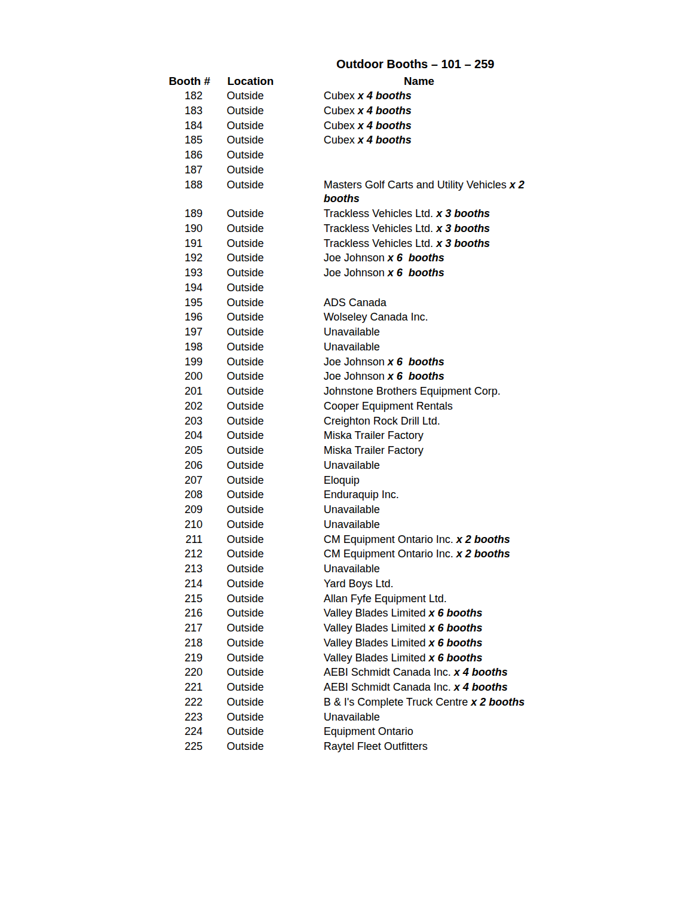Outdoor Booths – 101 – 259
| Booth # | Location | Name |
| --- | --- | --- |
| 182 | Outside | Cubex x 4 booths |
| 183 | Outside | Cubex x 4 booths |
| 184 | Outside | Cubex x 4 booths |
| 185 | Outside | Cubex x 4 booths |
| 186 | Outside | |
| 187 | Outside | |
| 188 | Outside | Masters Golf Carts and Utility Vehicles x 2 booths |
| 189 | Outside | Trackless Vehicles Ltd. x 3 booths |
| 190 | Outside | Trackless Vehicles Ltd. x 3 booths |
| 191 | Outside | Trackless Vehicles Ltd. x 3 booths |
| 192 | Outside | Joe Johnson x 6 booths |
| 193 | Outside | Joe Johnson x 6 booths |
| 194 | Outside | |
| 195 | Outside | ADS Canada |
| 196 | Outside | Wolseley Canada Inc. |
| 197 | Outside | Unavailable |
| 198 | Outside | Unavailable |
| 199 | Outside | Joe Johnson x 6 booths |
| 200 | Outside | Joe Johnson x 6 booths |
| 201 | Outside | Johnstone Brothers Equipment Corp. |
| 202 | Outside | Cooper Equipment Rentals |
| 203 | Outside | Creighton Rock Drill Ltd. |
| 204 | Outside | Miska Trailer Factory |
| 205 | Outside | Miska Trailer Factory |
| 206 | Outside | Unavailable |
| 207 | Outside | Eloquip |
| 208 | Outside | Enduraquip Inc. |
| 209 | Outside | Unavailable |
| 210 | Outside | Unavailable |
| 211 | Outside | CM Equipment Ontario Inc. x 2 booths |
| 212 | Outside | CM Equipment Ontario Inc. x 2 booths |
| 213 | Outside | Unavailable |
| 214 | Outside | Yard Boys Ltd. |
| 215 | Outside | Allan Fyfe Equipment Ltd. |
| 216 | Outside | Valley Blades Limited x 6 booths |
| 217 | Outside | Valley Blades Limited x 6 booths |
| 218 | Outside | Valley Blades Limited x 6 booths |
| 219 | Outside | Valley Blades Limited x 6 booths |
| 220 | Outside | AEBI Schmidt Canada Inc. x 4 booths |
| 221 | Outside | AEBI Schmidt Canada Inc. x 4 booths |
| 222 | Outside | B & I's Complete Truck Centre x 2 booths |
| 223 | Outside | Unavailable |
| 224 | Outside | Equipment Ontario |
| 225 | Outside | Raytel Fleet Outfitters |